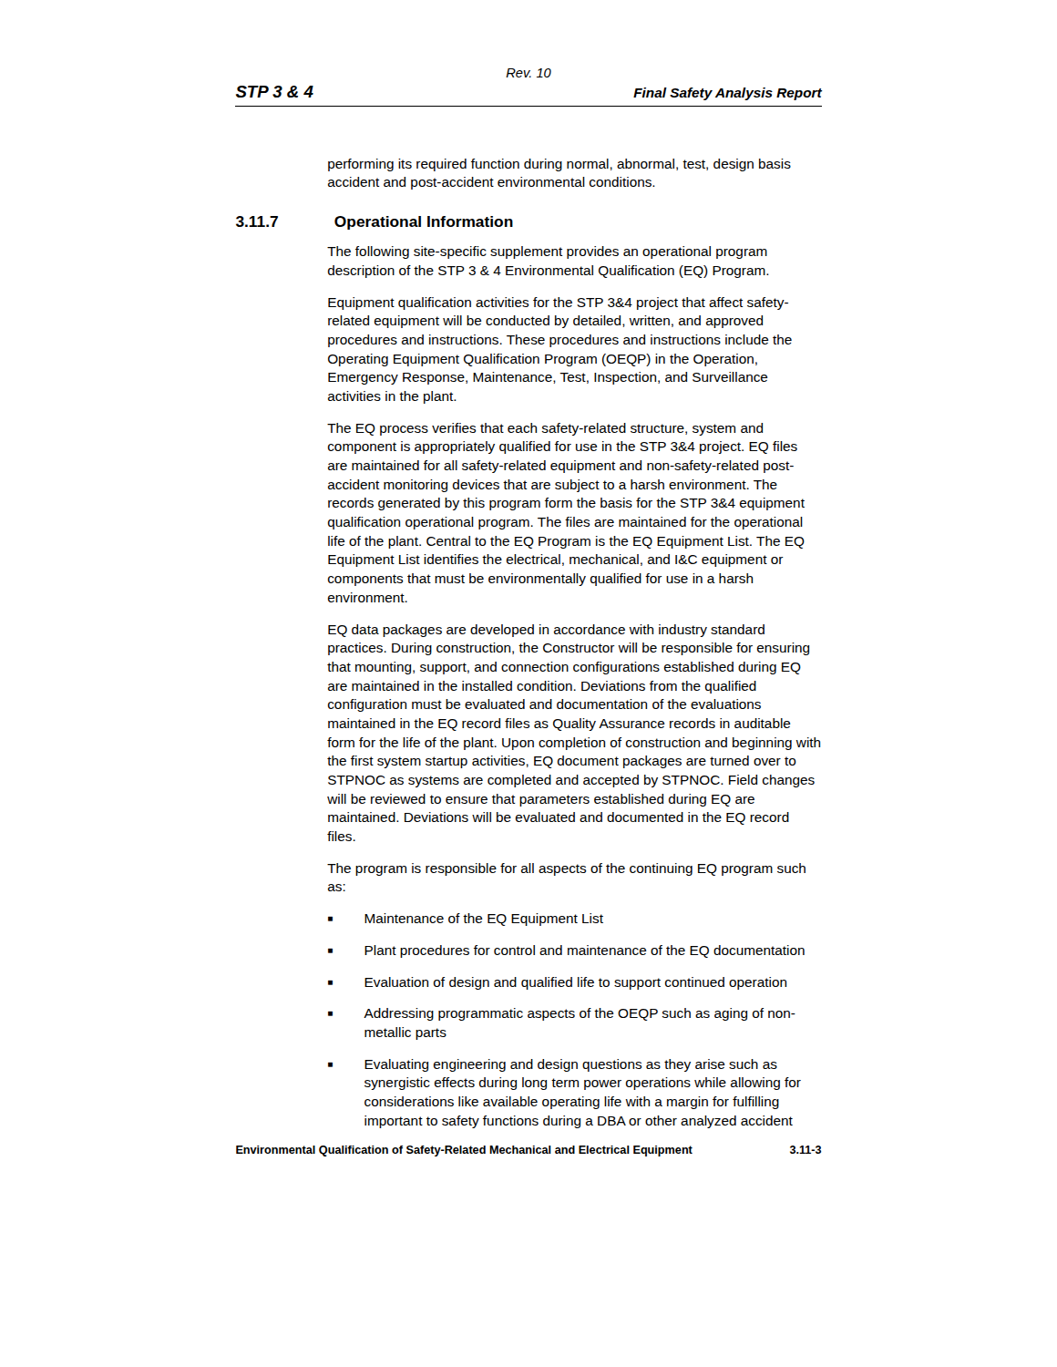Rev. 10
STP 3 & 4
Final Safety Analysis Report
performing its required function during normal, abnormal, test, design basis accident and post-accident environmental conditions.
3.11.7 Operational Information
The following site-specific supplement provides an operational program description of the STP 3 & 4 Environmental Qualification (EQ) Program.
Equipment qualification activities for the STP 3&4 project that affect safety-related equipment will be conducted by detailed, written, and approved procedures and instructions. These procedures and instructions include the Operating Equipment Qualification Program (OEQP) in the Operation, Emergency Response, Maintenance, Test, Inspection, and Surveillance activities in the plant.
The EQ process verifies that each safety-related structure, system and component is appropriately qualified for use in the STP 3&4 project. EQ files are maintained for all safety-related equipment and non-safety-related post-accident monitoring devices that are subject to a harsh environment. The records generated by this program form the basis for the STP 3&4 equipment qualification operational program. The files are maintained for the operational life of the plant. Central to the EQ Program is the EQ Equipment List. The EQ Equipment List identifies the electrical, mechanical, and I&C equipment or components that must be environmentally qualified for use in a harsh environment.
EQ data packages are developed in accordance with industry standard practices. During construction, the Constructor will be responsible for ensuring that mounting, support, and connection configurations established during EQ are maintained in the installed condition. Deviations from the qualified configuration must be evaluated and documentation of the evaluations maintained in the EQ record files as Quality Assurance records in auditable form for the life of the plant. Upon completion of construction and beginning with the first system startup activities, EQ document packages are turned over to STPNOC as systems are completed and accepted by STPNOC. Field changes will be reviewed to ensure that parameters established during EQ are maintained. Deviations will be evaluated and documented in the EQ record files.
The program is responsible for all aspects of the continuing EQ program such as:
Maintenance of the EQ Equipment List
Plant procedures for control and maintenance of the EQ documentation
Evaluation of design and qualified life to support continued operation
Addressing programmatic aspects of the OEQP such as aging of non-metallic parts
Evaluating engineering and design questions as they arise such as synergistic effects during long term power operations while allowing for considerations like available operating life with a margin for fulfilling important to safety functions during a DBA or other analyzed accident
Environmental Qualification of Safety-Related Mechanical and Electrical Equipment
3.11-3